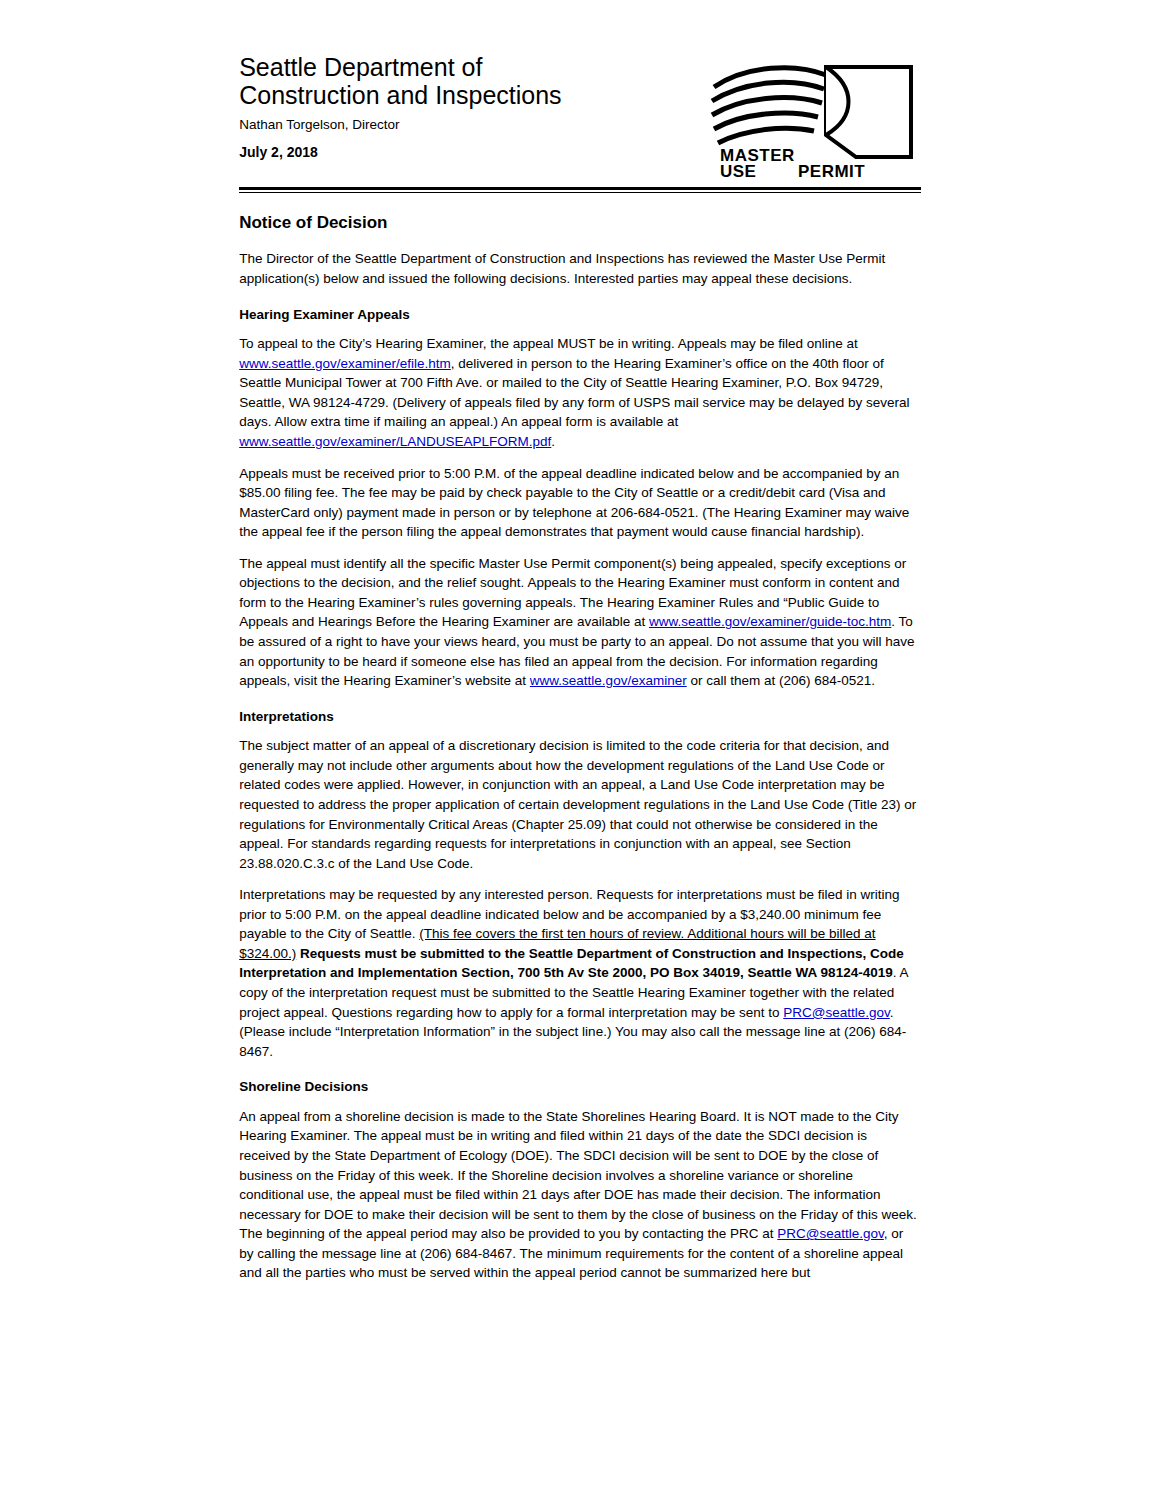Seattle Department of
Construction and Inspections
Nathan Torgelson, Director
July 2, 2018
MASTER USE PERMIT
Notice of Decision
The Director of the Seattle Department of Construction and Inspections has reviewed the Master Use Permit application(s) below and issued the following decisions. Interested parties may appeal these decisions.
Hearing Examiner Appeals
To appeal to the City’s Hearing Examiner, the appeal MUST be in writing. Appeals may be filed online at www.seattle.gov/examiner/efile.htm, delivered in person to the Hearing Examiner’s office on the 40th floor of Seattle Municipal Tower at 700 Fifth Ave. or mailed to the City of Seattle Hearing Examiner, P.O. Box 94729, Seattle, WA 98124-4729. (Delivery of appeals filed by any form of USPS mail service may be delayed by several days. Allow extra time if mailing an appeal.) An appeal form is available at www.seattle.gov/examiner/LANDUSEAPLFORM.pdf.
Appeals must be received prior to 5:00 P.M. of the appeal deadline indicated below and be accompanied by an $85.00 filing fee. The fee may be paid by check payable to the City of Seattle or a credit/debit card (Visa and MasterCard only) payment made in person or by telephone at 206-684-0521. (The Hearing Examiner may waive the appeal fee if the person filing the appeal demonstrates that payment would cause financial hardship).
The appeal must identify all the specific Master Use Permit component(s) being appealed, specify exceptions or objections to the decision, and the relief sought. Appeals to the Hearing Examiner must conform in content and form to the Hearing Examiner’s rules governing appeals. The Hearing Examiner Rules and “Public Guide to Appeals and Hearings Before the Hearing Examiner are available at www.seattle.gov/examiner/guide-toc.htm. To be assured of a right to have your views heard, you must be party to an appeal. Do not assume that you will have an opportunity to be heard if someone else has filed an appeal from the decision. For information regarding appeals, visit the Hearing Examiner’s website at www.seattle.gov/examiner or call them at (206) 684-0521.
Interpretations
The subject matter of an appeal of a discretionary decision is limited to the code criteria for that decision, and generally may not include other arguments about how the development regulations of the Land Use Code or related codes were applied. However, in conjunction with an appeal, a Land Use Code interpretation may be requested to address the proper application of certain development regulations in the Land Use Code (Title 23) or regulations for Environmentally Critical Areas (Chapter 25.09) that could not otherwise be considered in the appeal. For standards regarding requests for interpretations in conjunction with an appeal, see Section 23.88.020.C.3.c of the Land Use Code.
Interpretations may be requested by any interested person. Requests for interpretations must be filed in writing prior to 5:00 P.M. on the appeal deadline indicated below and be accompanied by a $3,240.00 minimum fee payable to the City of Seattle. (This fee covers the first ten hours of review. Additional hours will be billed at $324.00.) Requests must be submitted to the Seattle Department of Construction and Inspections, Code Interpretation and Implementation Section, 700 5th Av Ste 2000, PO Box 34019, Seattle WA 98124-4019. A copy of the interpretation request must be submitted to the Seattle Hearing Examiner together with the related project appeal. Questions regarding how to apply for a formal interpretation may be sent to PRC@seattle.gov. (Please include “Interpretation Information” in the subject line.) You may also call the message line at (206) 684-8467.
Shoreline Decisions
An appeal from a shoreline decision is made to the State Shorelines Hearing Board. It is NOT made to the City Hearing Examiner. The appeal must be in writing and filed within 21 days of the date the SDCI decision is received by the State Department of Ecology (DOE). The SDCI decision will be sent to DOE by the close of business on the Friday of this week. If the Shoreline decision involves a shoreline variance or shoreline conditional use, the appeal must be filed within 21 days after DOE has made their decision. The information necessary for DOE to make their decision will be sent to them by the close of business on the Friday of this week. The beginning of the appeal period may also be provided to you by contacting the PRC at PRC@seattle.gov, or by calling the message line at (206) 684-8467. The minimum requirements for the content of a shoreline appeal and all the parties who must be served within the appeal period cannot be summarized here but